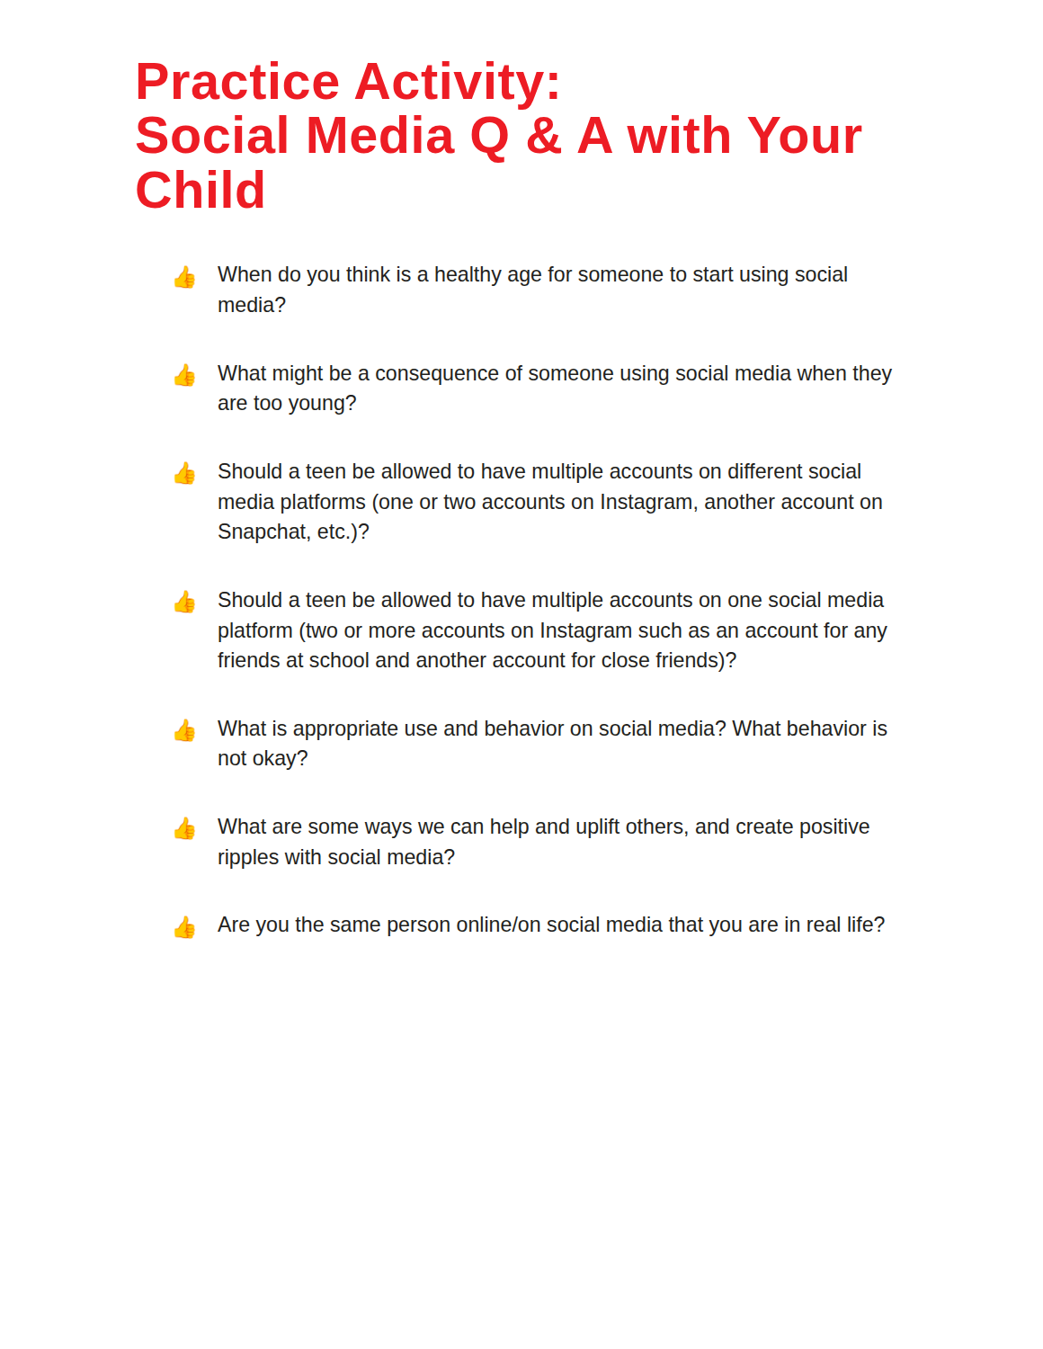Practice Activity:
Social Media Q & A with Your Child
When do you think is a healthy age for someone to start using social media?
What might be a consequence of someone using social media when they are too young?
Should a teen be allowed to have multiple accounts on different social media platforms (one or two accounts on Instagram, another account on Snapchat, etc.)?
Should a teen be allowed to have multiple accounts on one social media platform (two or more accounts on Instagram such as an account for any friends at school and another account for close friends)?
What is appropriate use and behavior on social media? What behavior is not okay?
What are some ways we can help and uplift others, and create positive ripples with social media?
Are you the same person online/on social media that you are in real life?